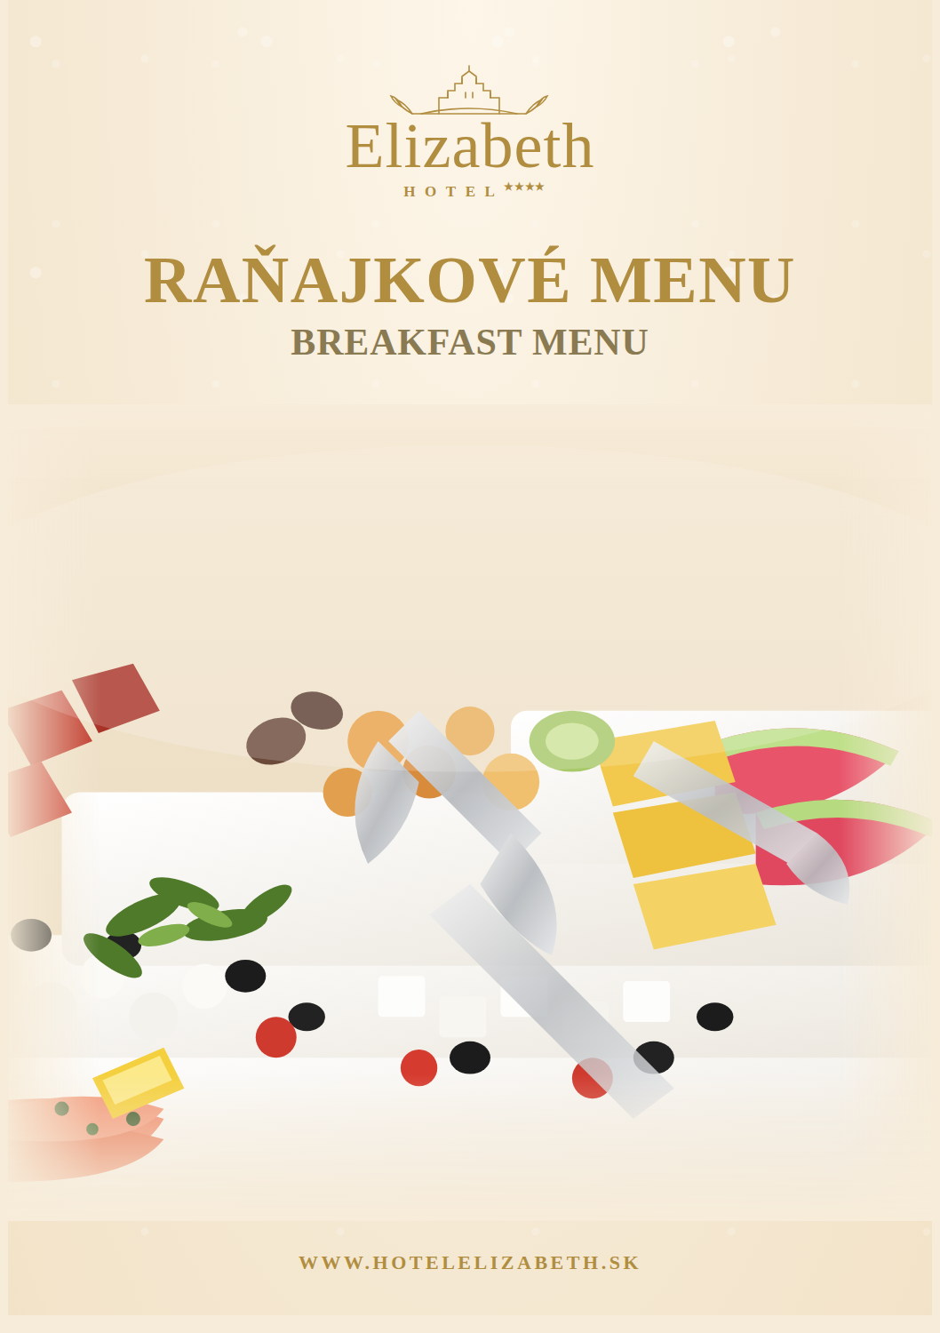Elizabeth
Hotel★★★★
Raňajkové menu
Breakfast menu
www.hotelelizabeth.sk